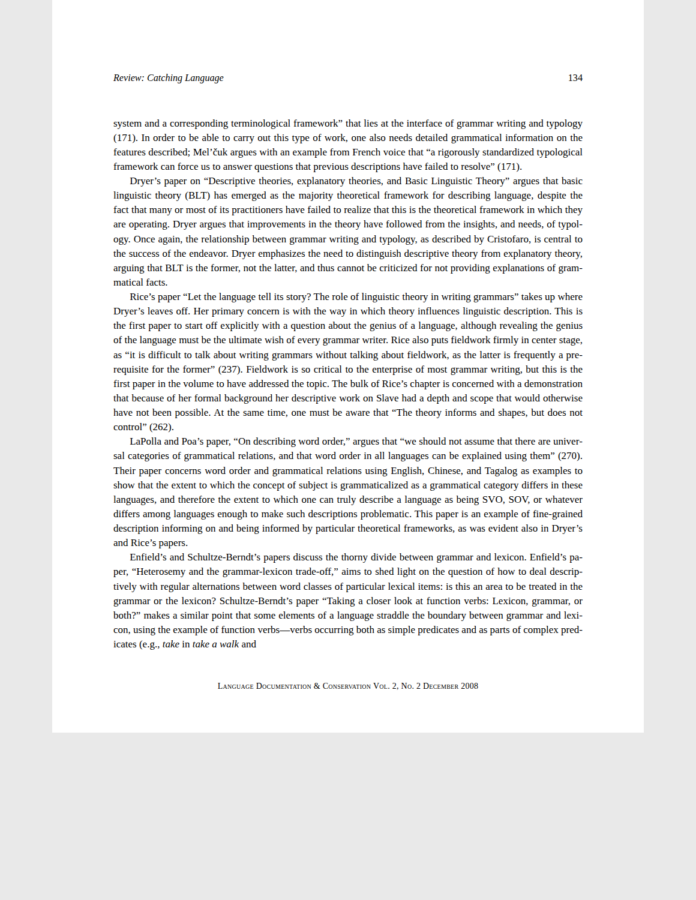Review: Catching Language 134
system and a corresponding terminological framework” that lies at the interface of grammar writing and typology (171). In order to be able to carry out this type of work, one also needs detailed grammatical information on the features described; Mel’čuk argues with an example from French voice that “a rigorously standardized typological framework can force us to answer questions that previous descriptions have failed to resolve” (171).
Dryer’s paper on “Descriptive theories, explanatory theories, and Basic Linguistic Theory” argues that basic linguistic theory (BLT) has emerged as the majority theoretical framework for describing language, despite the fact that many or most of its practitioners have failed to realize that this is the theoretical framework in which they are operating. Dryer argues that improvements in the theory have followed from the insights, and needs, of typology. Once again, the relationship between grammar writing and typology, as described by Cristofaro, is central to the success of the endeavor. Dryer emphasizes the need to distinguish descriptive theory from explanatory theory, arguing that BLT is the former, not the latter, and thus cannot be criticized for not providing explanations of grammatical facts.
Rice’s paper “Let the language tell its story? The role of linguistic theory in writing grammars” takes up where Dryer’s leaves off. Her primary concern is with the way in which theory influences linguistic description. This is the first paper to start off explicitly with a question about the genius of a language, although revealing the genius of the language must be the ultimate wish of every grammar writer. Rice also puts fieldwork firmly in center stage, as “it is difficult to talk about writing grammars without talking about fieldwork, as the latter is frequently a prerequisite for the former” (237). Fieldwork is so critical to the enterprise of most grammar writing, but this is the first paper in the volume to have addressed the topic. The bulk of Rice’s chapter is concerned with a demonstration that because of her formal background her descriptive work on Slave had a depth and scope that would otherwise have not been possible. At the same time, one must be aware that “The theory informs and shapes, but does not control” (262).
LaPolla and Poa’s paper, “On describing word order,” argues that “we should not assume that there are universal categories of grammatical relations, and that word order in all languages can be explained using them” (270). Their paper concerns word order and grammatical relations using English, Chinese, and Tagalog as examples to show that the extent to which the concept of subject is grammaticalized as a grammatical category differs in these languages, and therefore the extent to which one can truly describe a language as being SVO, SOV, or whatever differs among languages enough to make such descriptions problematic. This paper is an example of fine-grained description informing on and being informed by particular theoretical frameworks, as was evident also in Dryer’s and Rice’s papers.
Enfield’s and Schultze-Berndt’s papers discuss the thorny divide between grammar and lexicon. Enfield’s paper, “Heterosemy and the grammar-lexicon trade-off,” aims to shed light on the question of how to deal descriptively with regular alternations between word classes of particular lexical items: is this an area to be treated in the grammar or the lexicon? Schultze-Berndt’s paper “Taking a closer look at function verbs: Lexicon, grammar, or both?” makes a similar point that some elements of a language straddle the boundary between grammar and lexicon, using the example of function verbs—verbs occurring both as simple predicates and as parts of complex predicates (e.g., take in take a walk and
Language Documentation & Conservation Vol. 2, No. 2 December 2008